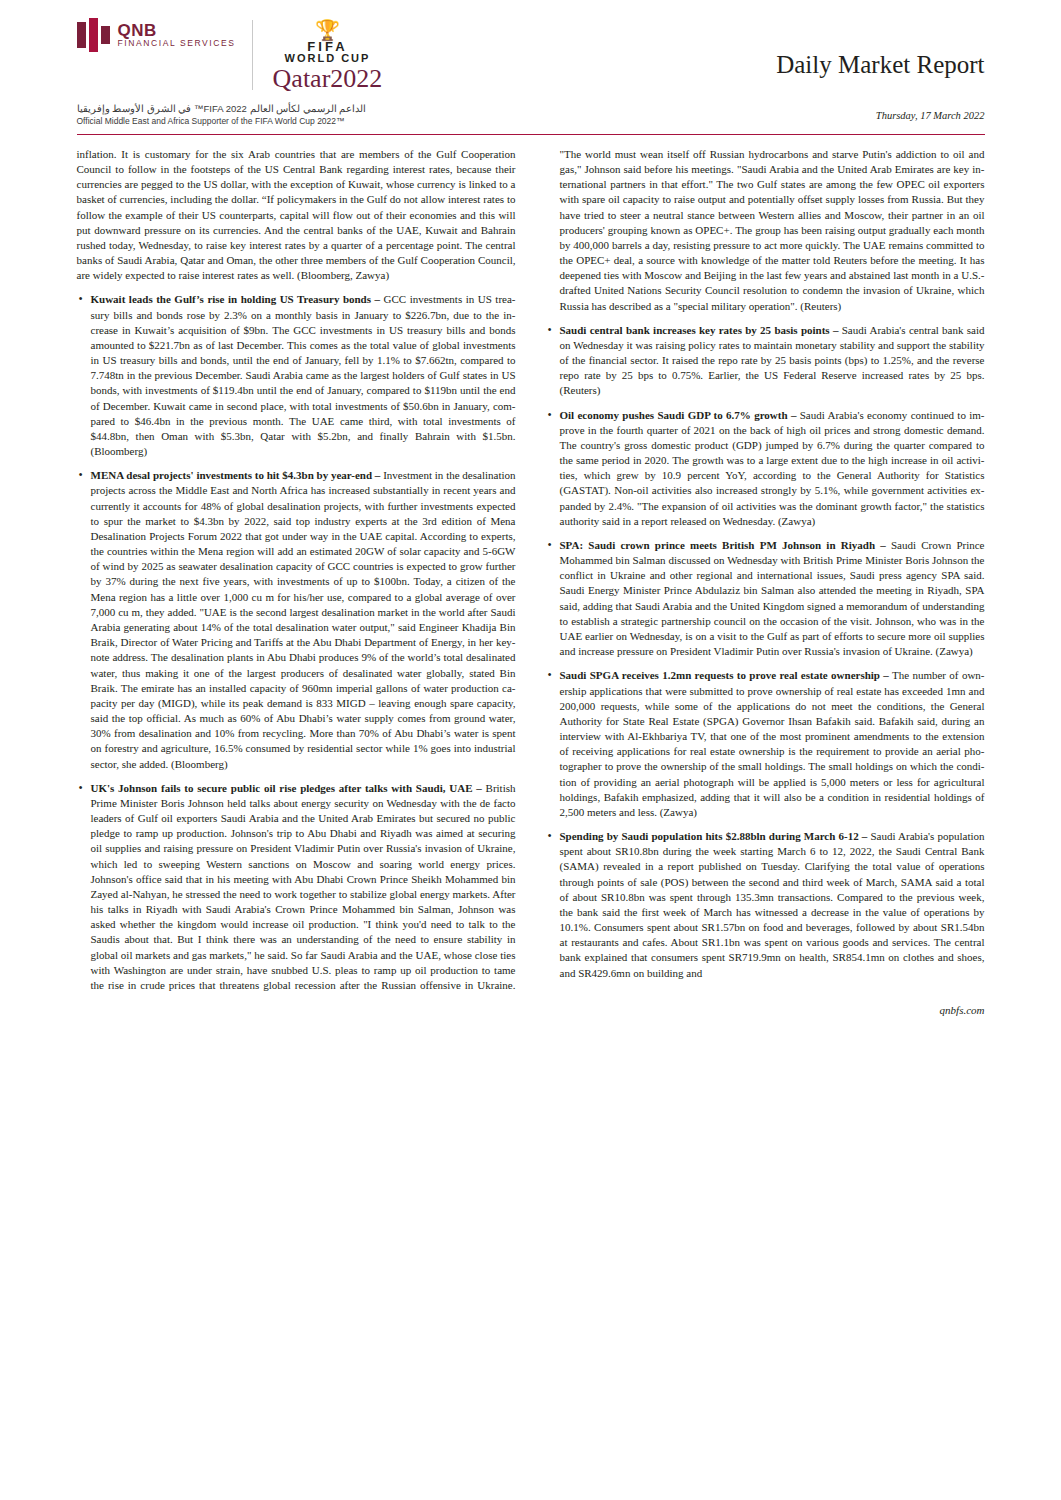QNB
Financial Services
🏆
FIFA
WORLD CUP
Qatar2022
الداعم الرسمي لكأس العالم FIFA 2022™ في الشرق الأوسط وإفريقيا
Official Middle East and Africa Supporter of the FIFA World Cup 2022™
Daily Market Report
Thursday, 17 March 2022
inflation. It is customary for the six Arab countries that are members of the Gulf Cooperation Council to follow in the footsteps of the US Central Bank regarding interest rates, because their currencies are pegged to the US dollar, with the exception of Kuwait, whose currency is linked to a basket of currencies, including the dollar. “If policymakers in the Gulf do not allow interest rates to follow the example of their US counterparts, capital will flow out of their economies and this will put downward pressure on its currencies. And the central banks of the UAE, Kuwait and Bahrain rushed today, Wednesday, to raise key interest rates by a quarter of a percentage point. The central banks of Saudi Arabia, Qatar and Oman, the other three members of the Gulf Cooperation Council, are widely expected to raise interest rates as well. (Bloomberg, Zawya)
Kuwait leads the Gulf’s rise in holding US Treasury bonds – GCC investments in US treasury bills and bonds rose by 2.3% on a monthly basis in January to $226.7bn, due to the increase in Kuwait’s acquisition of $9bn. The GCC investments in US treasury bills and bonds amounted to $221.7bn as of last December. This comes as the total value of global investments in US treasury bills and bonds, until the end of January, fell by 1.1% to $7.662tn, compared to 7.748tn in the previous December. Saudi Arabia came as the largest holders of Gulf states in US bonds, with investments of $119.4bn until the end of January, compared to $119bn until the end of December. Kuwait came in second place, with total investments of $50.6bn in January, compared to $46.4bn in the previous month. The UAE came third, with total investments of $44.8bn, then Oman with $5.3bn, Qatar with $5.2bn, and finally Bahrain with $1.5bn. (Bloomberg)
MENA desal projects' investments to hit $4.3bn by year-end – Investment in the desalination projects across the Middle East and North Africa has increased substantially in recent years and currently it accounts for 48% of global desalination projects, with further investments expected to spur the market to $4.3bn by 2022, said top industry experts at the 3rd edition of Mena Desalination Projects Forum 2022 that got under way in the UAE capital. According to experts, the countries within the Mena region will add an estimated 20GW of solar capacity and 5-6GW of wind by 2025 as seawater desalination capacity of GCC countries is expected to grow further by 37% during the next five years, with investments of up to $100bn. Today, a citizen of the Mena region has a little over 1,000 cu m for his/her use, compared to a global average of over 7,000 cu m, they added. "UAE is the second largest desalination market in the world after Saudi Arabia generating about 14% of the total desalination water output," said Engineer Khadija Bin Braik, Director of Water Pricing and Tariffs at the Abu Dhabi Department of Energy, in her keynote address. The desalination plants in Abu Dhabi produces 9% of the world’s total desalinated water, thus making it one of the largest producers of desalinated water globally, stated Bin Braik. The emirate has an installed capacity of 960mn imperial gallons of water production capacity per day (MIGD), while its peak demand is 833 MIGD – leaving enough spare capacity, said the top official. As much as 60% of Abu Dhabi’s water supply comes from ground water, 30% from desalination and 10% from recycling. More than 70% of Abu Dhabi’s water is spent on forestry and agriculture, 16.5% consumed by residential sector while 1% goes into industrial sector, she added. (Bloomberg)
UK's Johnson fails to secure public oil rise pledges after talks with Saudi, UAE – British Prime Minister Boris Johnson held talks about energy security on Wednesday with the de facto leaders of Gulf oil exporters Saudi Arabia and the United Arab Emirates but secured no public pledge to ramp up production. Johnson's trip to Abu Dhabi and Riyadh was aimed at securing oil supplies and raising pressure on President Vladimir Putin over Russia's invasion of Ukraine, which led to sweeping Western sanctions on Moscow and soaring world energy prices. Johnson's office said that in his meeting with Abu Dhabi Crown Prince Sheikh Mohammed bin Zayed al-Nahyan, he stressed the need to work together to stabilize global energy markets. After his talks in Riyadh with Saudi Arabia's Crown Prince Mohammed bin Salman, Johnson was asked whether the kingdom would increase oil production. "I think you'd need to talk to the Saudis about that. But I think there was an understanding of the need to ensure stability in global oil markets and gas markets," he said. So far Saudi Arabia and the UAE, whose close ties with Washington are under strain, have snubbed U.S. pleas to ramp up oil production to tame the rise in crude prices that threatens global recession after the Russian offensive in Ukraine. "The world must wean itself off Russian hydrocarbons and starve Putin's addiction to oil and gas," Johnson said before his meetings. "Saudi Arabia and the United Arab Emirates are key international partners in that effort." The two Gulf states are among the few OPEC oil exporters with spare oil capacity to raise output and potentially offset supply losses from Russia. But they have tried to steer a neutral stance between Western allies and Moscow, their partner in an oil producers' grouping known as OPEC+. The group has been raising output gradually each month by 400,000 barrels a day, resisting pressure to act more quickly. The UAE remains committed to the OPEC+ deal, a source with knowledge of the matter told Reuters before the meeting. It has deepened ties with Moscow and Beijing in the last few years and abstained last month in a U.S.-drafted United Nations Security Council resolution to condemn the invasion of Ukraine, which Russia has described as a "special military operation". (Reuters)
Saudi central bank increases key rates by 25 basis points – Saudi Arabia's central bank said on Wednesday it was raising policy rates to maintain monetary stability and support the stability of the financial sector. It raised the repo rate by 25 basis points (bps) to 1.25%, and the reverse repo rate by 25 bps to 0.75%. Earlier, the US Federal Reserve increased rates by 25 bps. (Reuters)
Oil economy pushes Saudi GDP to 6.7% growth – Saudi Arabia's economy continued to improve in the fourth quarter of 2021 on the back of high oil prices and strong domestic demand. The country's gross domestic product (GDP) jumped by 6.7% during the quarter compared to the same period in 2020. The growth was to a large extent due to the high increase in oil activities, which grew by 10.9 percent YoY, according to the General Authority for Statistics (GASTAT). Non-oil activities also increased strongly by 5.1%, while government activities expanded by 2.4%. "The expansion of oil activities was the dominant growth factor," the statistics authority said in a report released on Wednesday. (Zawya)
SPA: Saudi crown prince meets British PM Johnson in Riyadh – Saudi Crown Prince Mohammed bin Salman discussed on Wednesday with British Prime Minister Boris Johnson the conflict in Ukraine and other regional and international issues, Saudi press agency SPA said. Saudi Energy Minister Prince Abdulaziz bin Salman also attended the meeting in Riyadh, SPA said, adding that Saudi Arabia and the United Kingdom signed a memorandum of understanding to establish a strategic partnership council on the occasion of the visit. Johnson, who was in the UAE earlier on Wednesday, is on a visit to the Gulf as part of efforts to secure more oil supplies and increase pressure on President Vladimir Putin over Russia's invasion of Ukraine. (Zawya)
Saudi SPGA receives 1.2mn requests to prove real estate ownership – The number of ownership applications that were submitted to prove ownership of real estate has exceeded 1mn and 200,000 requests, while some of the applications do not meet the conditions, the General Authority for State Real Estate (SPGA) Governor Ihsan Bafakih said. Bafakih said, during an interview with Al-Ekhbariya TV, that one of the most prominent amendments to the extension of receiving applications for real estate ownership is the requirement to provide an aerial photographer to prove the ownership of the small holdings. The small holdings on which the condition of providing an aerial photograph will be applied is 5,000 meters or less for agricultural holdings, Bafakih emphasized, adding that it will also be a condition in residential holdings of 2,500 meters and less. (Zawya)
Spending by Saudi population hits $2.88bln during March 6-12 – Saudi Arabia's population spent about SR10.8bn during the week starting March 6 to 12, 2022, the Saudi Central Bank (SAMA) revealed in a report published on Tuesday. Clarifying the total value of operations through points of sale (POS) between the second and third week of March, SAMA said a total of about SR10.8bn was spent through 135.3mn transactions. Compared to the previous week, the bank said the first week of March has witnessed a decrease in the value of operations by 10.1%. Consumers spent about SR1.57bn on food and beverages, followed by about SR1.54bn at restaurants and cafes. About SR1.1bn was spent on various goods and services. The central bank explained that consumers spent SR719.9mn on health, SR854.1mn on clothes and shoes, and SR429.6mn on building and
qnbfs.com